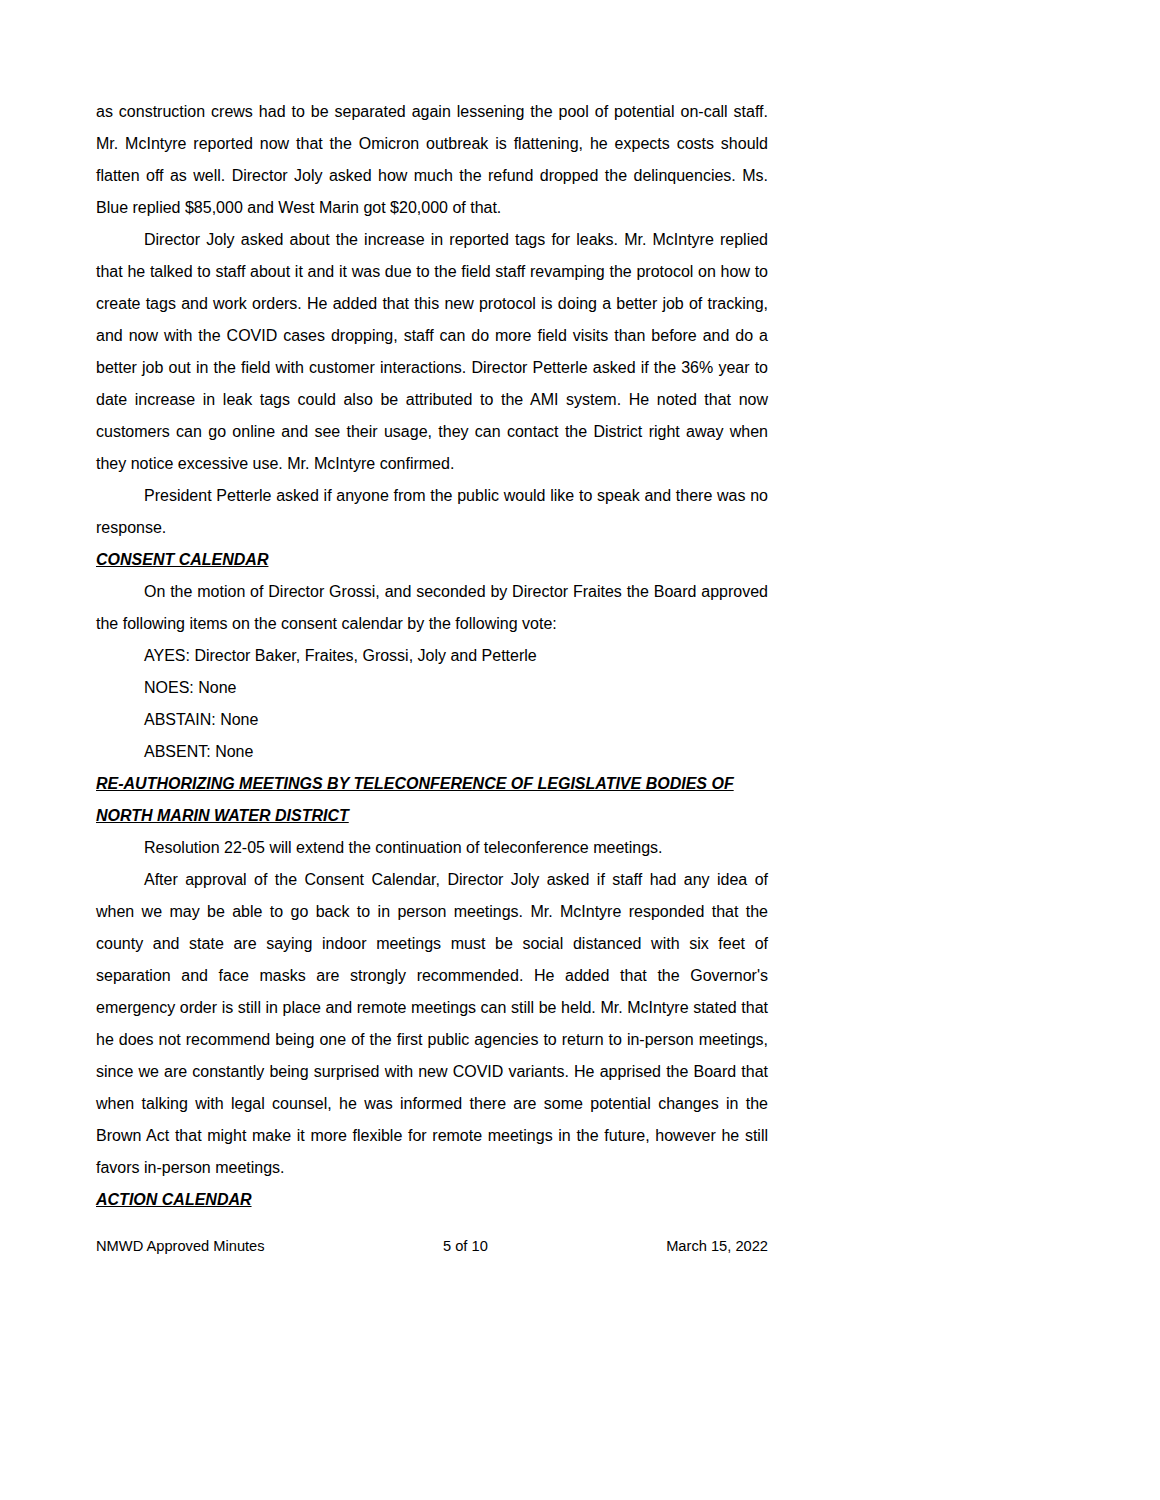as construction crews had to be separated again lessening the pool of potential on-call staff. Mr. McIntyre reported now that the Omicron outbreak is flattening, he expects costs should flatten off as well. Director Joly asked how much the refund dropped the delinquencies. Ms. Blue replied $85,000 and West Marin got $20,000 of that.
Director Joly asked about the increase in reported tags for leaks. Mr. McIntyre replied that he talked to staff about it and it was due to the field staff revamping the protocol on how to create tags and work orders. He added that this new protocol is doing a better job of tracking, and now with the COVID cases dropping, staff can do more field visits than before and do a better job out in the field with customer interactions. Director Petterle asked if the 36% year to date increase in leak tags could also be attributed to the AMI system. He noted that now customers can go online and see their usage, they can contact the District right away when they notice excessive use. Mr. McIntyre confirmed.
President Petterle asked if anyone from the public would like to speak and there was no response.
CONSENT CALENDAR
On the motion of Director Grossi, and seconded by Director Fraites the Board approved the following items on the consent calendar by the following vote:
AYES: Director Baker, Fraites, Grossi, Joly and Petterle
NOES: None
ABSTAIN: None
ABSENT: None
RE-AUTHORIZING MEETINGS BY TELECONFERENCE OF LEGISLATIVE BODIES OF NORTH MARIN WATER DISTRICT
Resolution 22-05 will extend the continuation of teleconference meetings.
After approval of the Consent Calendar, Director Joly asked if staff had any idea of when we may be able to go back to in person meetings. Mr. McIntyre responded that the county and state are saying indoor meetings must be social distanced with six feet of separation and face masks are strongly recommended. He added that the Governor's emergency order is still in place and remote meetings can still be held. Mr. McIntyre stated that he does not recommend being one of the first public agencies to return to in-person meetings, since we are constantly being surprised with new COVID variants. He apprised the Board that when talking with legal counsel, he was informed there are some potential changes in the Brown Act that might make it more flexible for remote meetings in the future, however he still favors in-person meetings.
ACTION CALENDAR
NMWD Approved Minutes 5 of 10 March 15, 2022